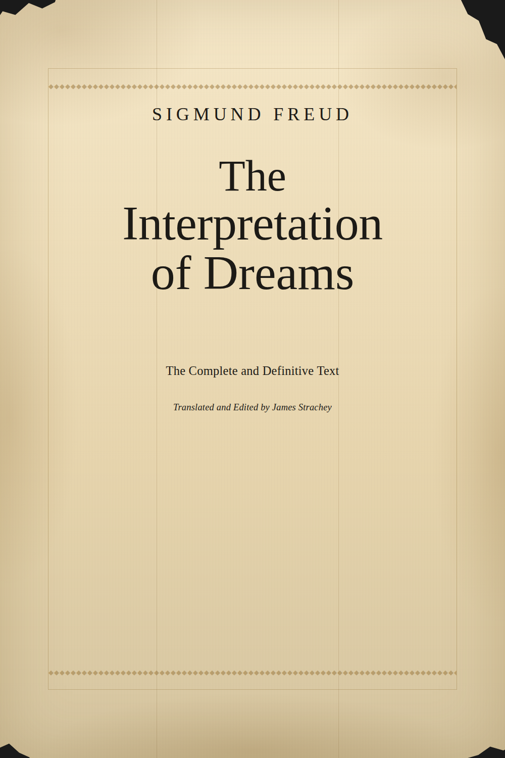◆◆◆◆◆◆◆◆◆◆◆◆◆◆◆◆◆◆◆◆◆◆◆◆◆◆◆◆◆◆◆◆◆◆◆◆◆◆◆◆◆◆◆◆◆◆◆◆◆◆◆◆◆◆◆◆◆◆◆◆◆◆◆◆◆◆◆◆◆◆◆◆◆◆◆◆◆◆◆◆◆◆◆◆◆◆◆◆◆◆◆◆◆◆◆◆◆◆◆
◆◆◆◆◆◆◆◆◆◆◆◆◆◆◆◆◆◆◆◆◆◆◆◆◆◆◆◆◆◆◆◆◆◆◆◆◆◆◆◆◆◆◆◆◆◆◆◆◆◆◆◆◆◆◆◆◆◆◆◆◆◆◆◆◆◆◆◆◆◆◆◆◆◆◆◆◆◆◆◆◆◆◆◆◆◆◆◆◆◆◆◆◆◆◆◆◆◆◆◆
Sigmund Freud
The Interpretation of Dreams
The Complete and Definitive Text
Translated and Edited by James Strachey